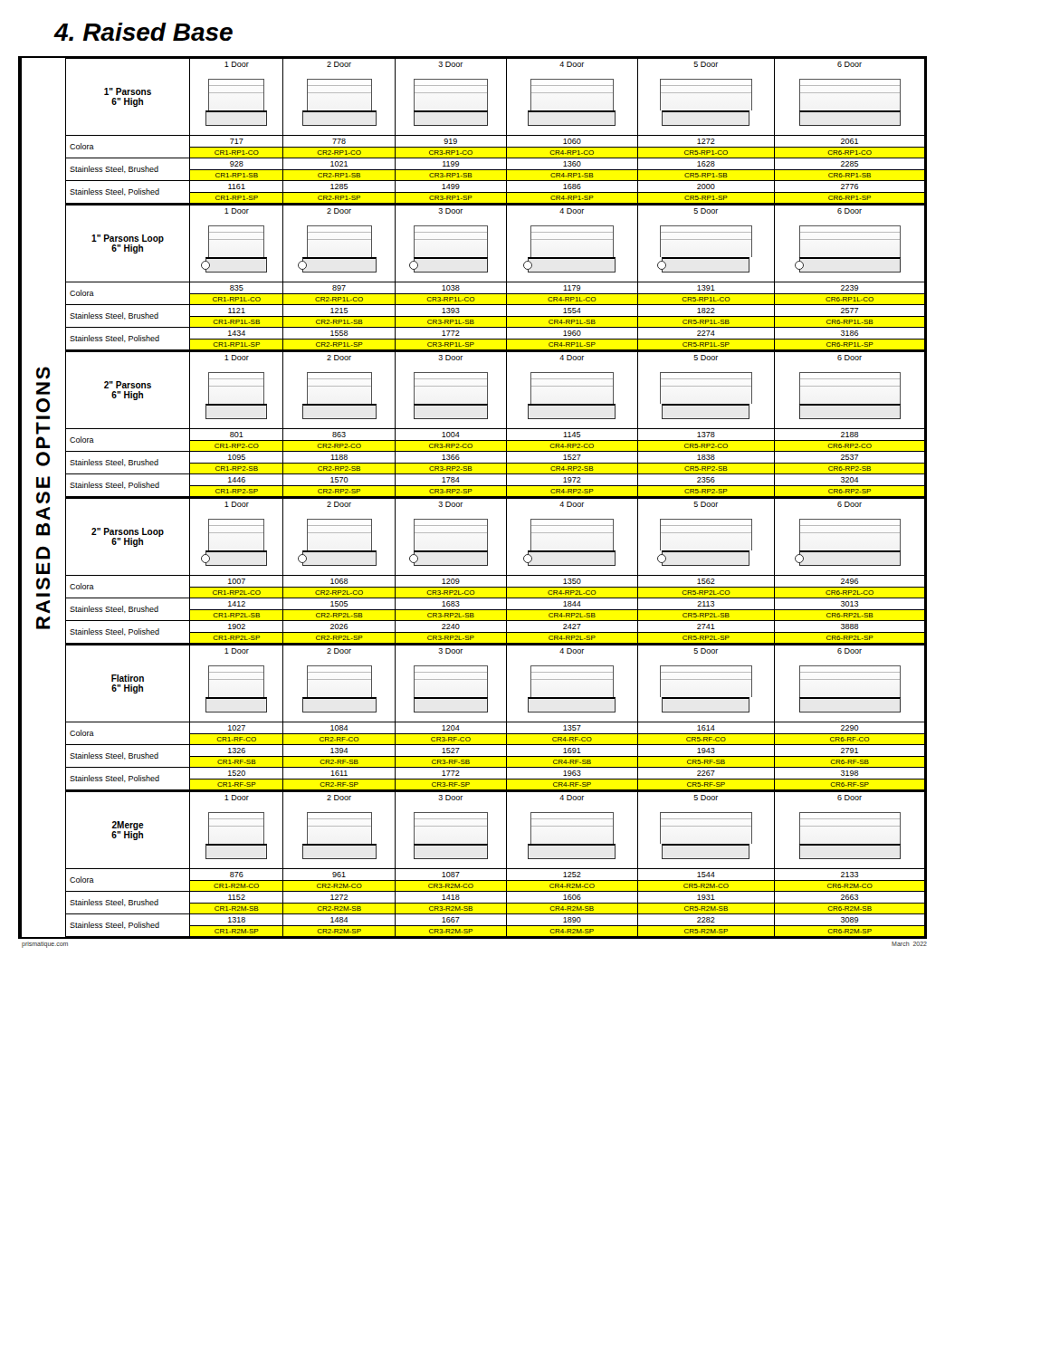4. Raised Base
RAISED BASE OPTIONS
| 1" Parsons 6" High | 1 Door | 2 Door | 3 Door | 4 Door | 5 Door | 6 Door |
| Colora | 717 | 778 | 919 | 1060 | 1272 | 2061 |
| CR1-RP1-CO | CR2-RP1-CO | CR3-RP1-CO | CR4-RP1-CO | CR5-RP1-CO | CR6-RP1-CO |
| Stainless Steel, Brushed | 928 | 1021 | 1199 | 1360 | 1628 | 2285 |
| CR1-RP1-SB | CR2-RP1-SB | CR3-RP1-SB | CR4-RP1-SB | CR5-RP1-SB | CR6-RP1-SB |
| Stainless Steel, Polished | 1161 | 1285 | 1499 | 1686 | 2000 | 2776 |
| CR1-RP1-SP | CR2-RP1-SP | CR3-RP1-SP | CR4-RP1-SP | CR5-RP1-SP | CR6-RP1-SP |
| 1" Parsons Loop 6" High | 1 Door | 2 Door | 3 Door | 4 Door | 5 Door | 6 Door |
| Colora | 835 | 897 | 1038 | 1179 | 1391 | 2239 |
| CR1-RP1L-CO | CR2-RP1L-CO | CR3-RP1L-CO | CR4-RP1L-CO | CR5-RP1L-CO | CR6-RP1L-CO |
| Stainless Steel, Brushed | 1121 | 1215 | 1393 | 1554 | 1822 | 2577 |
| CR1-RP1L-SB | CR2-RP1L-SB | CR3-RP1L-SB | CR4-RP1L-SB | CR5-RP1L-SB | CR6-RP1L-SB |
| Stainless Steel, Polished | 1434 | 1558 | 1772 | 1960 | 2274 | 3186 |
| CR1-RP1L-SP | CR2-RP1L-SP | CR3-RP1L-SP | CR4-RP1L-SP | CR5-RP1L-SP | CR6-RP1L-SP |
| 2" Parsons 6" High | 1 Door | 2 Door | 3 Door | 4 Door | 5 Door | 6 Door |
| Colora | 801 | 863 | 1004 | 1145 | 1378 | 2188 |
| CR1-RP2-CO | CR2-RP2-CO | CR3-RP2-CO | CR4-RP2-CO | CR5-RP2-CO | CR6-RP2-CO |
| Stainless Steel, Brushed | 1095 | 1188 | 1366 | 1527 | 1838 | 2537 |
| CR1-RP2-SB | CR2-RP2-SB | CR3-RP2-SB | CR4-RP2-SB | CR5-RP2-SB | CR6-RP2-SB |
| Stainless Steel, Polished | 1446 | 1570 | 1784 | 1972 | 2356 | 3204 |
| CR1-RP2-SP | CR2-RP2-SP | CR3-RP2-SP | CR4-RP2-SP | CR5-RP2-SP | CR6-RP2-SP |
| 2" Parsons Loop 6" High | 1 Door | 2 Door | 3 Door | 4 Door | 5 Door | 6 Door |
| Colora | 1007 | 1068 | 1209 | 1350 | 1562 | 2496 |
| CR1-RP2L-CO | CR2-RP2L-CO | CR3-RP2L-CO | CR4-RP2L-CO | CR5-RP2L-CO | CR6-RP2L-CO |
| Stainless Steel, Brushed | 1412 | 1505 | 1683 | 1844 | 2113 | 3013 |
| CR1-RP2L-SB | CR2-RP2L-SB | CR3-RP2L-SB | CR4-RP2L-SB | CR5-RP2L-SB | CR6-RP2L-SB |
| Stainless Steel, Polished | 1902 | 2026 | 2240 | 2427 | 2741 | 3888 |
| CR1-RP2L-SP | CR2-RP2L-SP | CR3-RP2L-SP | CR4-RP2L-SP | CR5-RP2L-SP | CR6-RP2L-SP |
| Flatiron 6" High | 1 Door | 2 Door | 3 Door | 4 Door | 5 Door | 6 Door |
| Colora | 1027 | 1084 | 1204 | 1357 | 1614 | 2290 |
| CR1-RF-CO | CR2-RF-CO | CR3-RF-CO | CR4-RF-CO | CR5-RF-CO | CR6-RF-CO |
| Stainless Steel, Brushed | 1326 | 1394 | 1527 | 1691 | 1943 | 2791 |
| CR1-RF-SB | CR2-RF-SB | CR3-RF-SB | CR4-RF-SB | CR5-RF-SB | CR6-RF-SB |
| Stainless Steel, Polished | 1520 | 1611 | 1772 | 1963 | 2267 | 3198 |
| CR1-RF-SP | CR2-RF-SP | CR3-RF-SP | CR4-RF-SP | CR5-RF-SP | CR6-RF-SP |
| 2Merge 6" High | 1 Door | 2 Door | 3 Door | 4 Door | 5 Door | 6 Door |
| Colora | 876 | 961 | 1087 | 1252 | 1544 | 2133 |
| CR1-R2M-CO | CR2-R2M-CO | CR3-R2M-CO | CR4-R2M-CO | CR5-R2M-CO | CR6-R2M-CO |
| Stainless Steel, Brushed | 1152 | 1272 | 1418 | 1606 | 1931 | 2663 |
| CR1-R2M-SB | CR2-R2M-SB | CR3-R2M-SB | CR4-R2M-SB | CR5-R2M-SB | CR6-R2M-SB |
| Stainless Steel, Polished | 1318 | 1484 | 1667 | 1890 | 2282 | 3089 |
| CR1-R2M-SP | CR2-R2M-SP | CR3-R2M-SP | CR4-R2M-SP | CR5-R2M-SP | CR6-R2M-SP |
prismatique.com March 2022